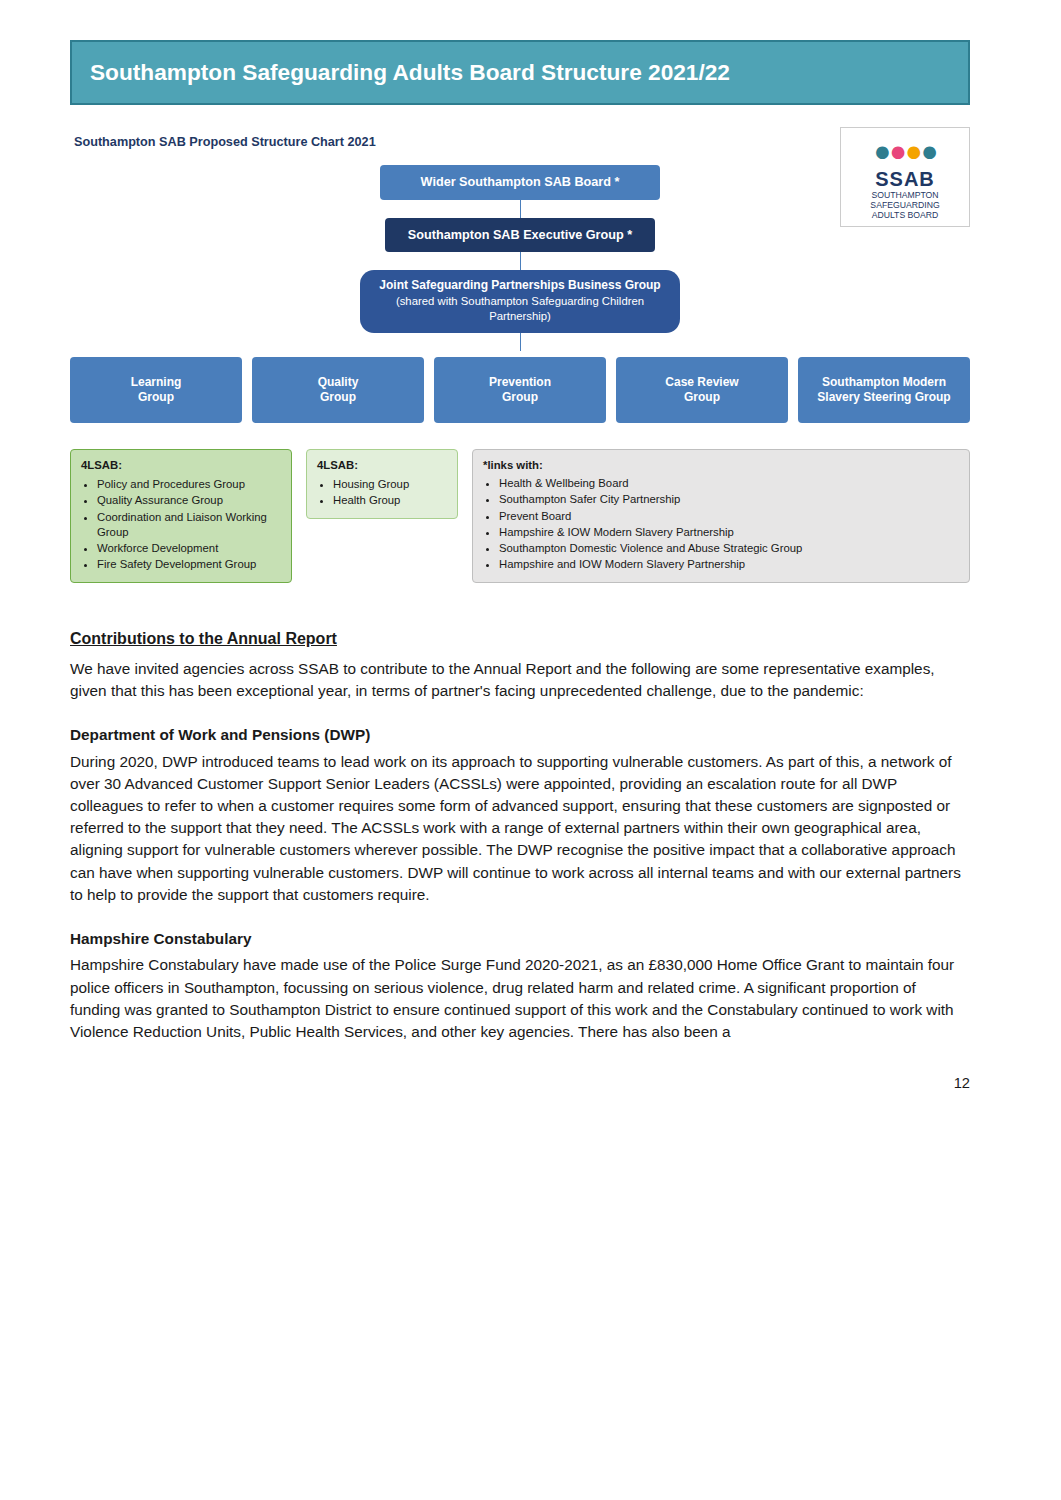Southampton Safeguarding Adults Board Structure 2021/22
●●●●
SSAB
SOUTHAMPTON SAFEGUARDING
ADULTS BOARD
Southampton SAB Proposed Structure Chart 2021
Wider Southampton SAB Board *
Southampton SAB Executive Group *
Joint Safeguarding Partnerships Business Group (shared with Southampton Safeguarding Children Partnership)
Learning
Group
Quality
Group
Prevention
Group
Case Review
Group
Southampton Modern
Slavery Steering Group
4LSAB:
Policy and Procedures Group
Quality Assurance Group
Coordination and Liaison Working Group
Workforce Development
Fire Safety Development Group
4LSAB:
Housing Group
Health Group
*links with:
Health & Wellbeing Board
Southampton Safer City Partnership
Prevent Board
Hampshire & IOW Modern Slavery Partnership
Southampton Domestic Violence and Abuse Strategic Group
Hampshire and IOW Modern Slavery Partnership
Contributions to the Annual Report
We have invited agencies across SSAB to contribute to the Annual Report and the following are some representative examples, given that this has been exceptional year, in terms of partner's facing unprecedented challenge, due to the pandemic:
Department of Work and Pensions (DWP)
During 2020, DWP introduced teams to lead work on its approach to supporting vulnerable customers. As part of this, a network of over 30 Advanced Customer Support Senior Leaders (ACSSLs) were appointed, providing an escalation route for all DWP colleagues to refer to when a customer requires some form of advanced support, ensuring that these customers are signposted or referred to the support that they need. The ACSSLs work with a range of external partners within their own geographical area, aligning support for vulnerable customers wherever possible. The DWP recognise the positive impact that a collaborative approach can have when supporting vulnerable customers. DWP will continue to work across all internal teams and with our external partners to help to provide the support that customers require.
Hampshire Constabulary
Hampshire Constabulary have made use of the Police Surge Fund 2020-2021, as an £830,000 Home Office Grant to maintain four police officers in Southampton, focussing on serious violence, drug related harm and related crime. A significant proportion of funding was granted to Southampton District to ensure continued support of this work and the Constabulary continued to work with Violence Reduction Units, Public Health Services, and other key agencies. There has also been a
12